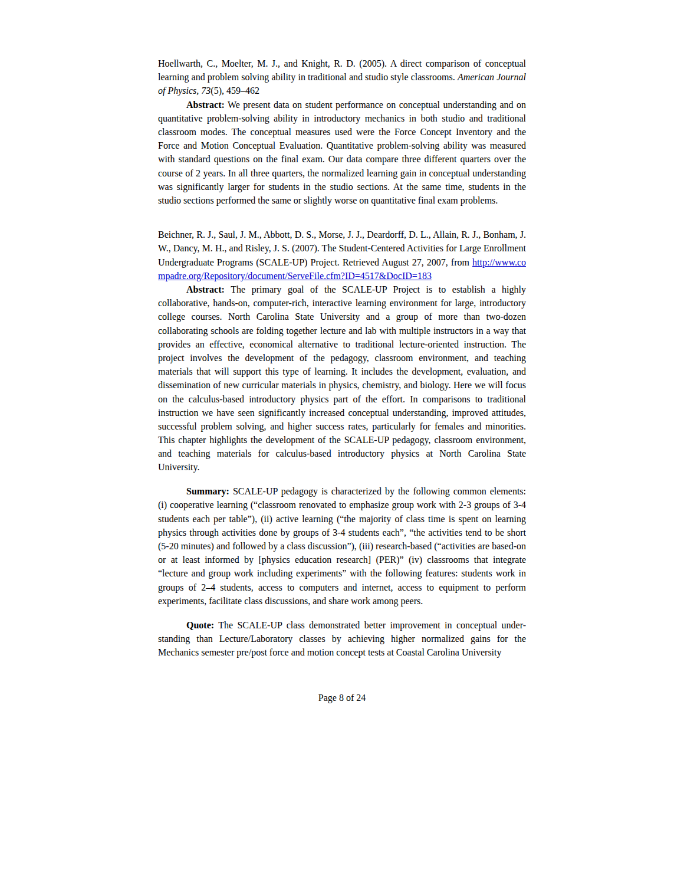Hoellwarth, C., Moelter, M. J., and Knight, R. D. (2005). A direct comparison of conceptual learning and problem solving ability in traditional and studio style classrooms. American Journal of Physics, 73(5), 459–462
Abstract: We present data on student performance on conceptual understanding and on quantitative problem-solving ability in introductory mechanics in both studio and traditional classroom modes. The conceptual measures used were the Force Concept Inventory and the Force and Motion Conceptual Evaluation. Quantitative problem-solving ability was measured with standard questions on the final exam. Our data compare three different quarters over the course of 2 years. In all three quarters, the normalized learning gain in conceptual understanding was significantly larger for students in the studio sections. At the same time, students in the studio sections performed the same or slightly worse on quantitative final exam problems.
Beichner, R. J., Saul, J. M., Abbott, D. S., Morse, J. J., Deardorff, D. L., Allain, R. J., Bonham, J. W., Dancy, M. H., and Risley, J. S. (2007). The Student-Centered Activities for Large Enrollment Undergraduate Programs (SCALE-UP) Project. Retrieved August 27, 2007, from http://www.compadre.org/Repository/document/ServeFile.cfm?ID=4517&DocID=183
Abstract: The primary goal of the SCALE-UP Project is to establish a highly collaborative, hands-on, computer-rich, interactive learning environment for large, introductory college courses. North Carolina State University and a group of more than two-dozen collaborating schools are folding together lecture and lab with multiple instructors in a way that provides an effective, economical alternative to traditional lecture-oriented instruction. The project involves the development of the pedagogy, classroom environment, and teaching materials that will support this type of learning. It includes the development, evaluation, and dissemination of new curricular materials in physics, chemistry, and biology. Here we will focus on the calculus-based introductory physics part of the effort. In comparisons to traditional instruction we have seen significantly increased conceptual understanding, improved attitudes, successful problem solving, and higher success rates, particularly for females and minorities. This chapter highlights the development of the SCALE-UP pedagogy, classroom environment, and teaching materials for calculus-based introductory physics at North Carolina State University.
Summary: SCALE-UP pedagogy is characterized by the following common elements: (i) cooperative learning (“classroom renovated to emphasize group work with 2-3 groups of 3-4 students each per table”), (ii) active learning (“the majority of class time is spent on learning physics through activities done by groups of 3-4 students each”, “the activities tend to be short (5-20 minutes) and followed by a class discussion”), (iii) research-based (“activities are based-on or at least informed by [physics education research] (PER)” (iv) classrooms that integrate “lecture and group work including experiments” with the following features: students work in groups of 2–4 students, access to computers and internet, access to equipment to perform experiments, facilitate class discussions, and share work among peers.
Quote: The SCALE-UP class demonstrated better improvement in conceptual under-standing than Lecture/Laboratory classes by achieving higher normalized gains for the Mechanics semester pre/post force and motion concept tests at Coastal Carolina University
Page 8 of 24